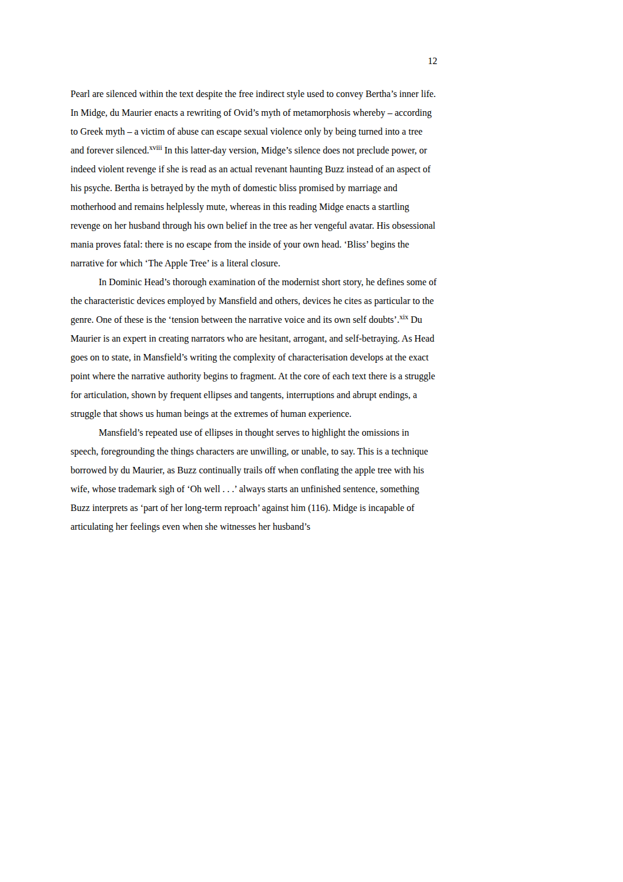12
Pearl are silenced within the text despite the free indirect style used to convey Bertha’s inner life. In Midge, du Maurier enacts a rewriting of Ovid’s myth of metamorphosis whereby – according to Greek myth – a victim of abuse can escape sexual violence only by being turned into a tree and forever silenced.xviii In this latter-day version, Midge’s silence does not preclude power, or indeed violent revenge if she is read as an actual revenant haunting Buzz instead of an aspect of his psyche. Bertha is betrayed by the myth of domestic bliss promised by marriage and motherhood and remains helplessly mute, whereas in this reading Midge enacts a startling revenge on her husband through his own belief in the tree as her vengeful avatar. His obsessional mania proves fatal: there is no escape from the inside of your own head. ‘Bliss’ begins the narrative for which ‘The Apple Tree’ is a literal closure.
In Dominic Head’s thorough examination of the modernist short story, he defines some of the characteristic devices employed by Mansfield and others, devices he cites as particular to the genre. One of these is the ‘tension between the narrative voice and its own self doubts’.xix Du Maurier is an expert in creating narrators who are hesitant, arrogant, and self-betraying. As Head goes on to state, in Mansfield’s writing the complexity of characterisation develops at the exact point where the narrative authority begins to fragment. At the core of each text there is a struggle for articulation, shown by frequent ellipses and tangents, interruptions and abrupt endings, a struggle that shows us human beings at the extremes of human experience.
Mansfield’s repeated use of ellipses in thought serves to highlight the omissions in speech, foregrounding the things characters are unwilling, or unable, to say. This is a technique borrowed by du Maurier, as Buzz continually trails off when conflating the apple tree with his wife, whose trademark sigh of ‘Oh well . . .’ always starts an unfinished sentence, something Buzz interprets as ‘part of her long-term reproach’ against him (116). Midge is incapable of articulating her feelings even when she witnesses her husband’s